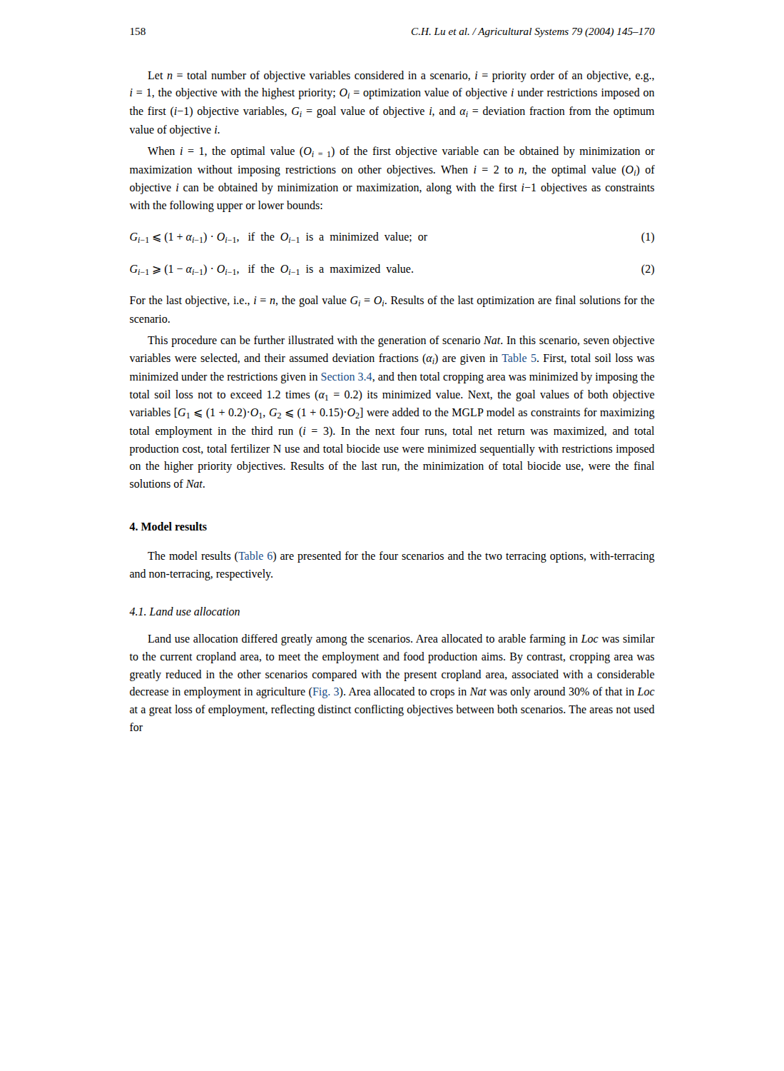158 C.H. Lu et al. / Agricultural Systems 79 (2004) 145–170
Let n = total number of objective variables considered in a scenario, i = priority order of an objective, e.g., i = 1, the objective with the highest priority; Oi = optimization value of objective i under restrictions imposed on the first (i−1) objective variables, Gi = goal value of objective i, and αi = deviation fraction from the optimum value of objective i.
When i = 1, the optimal value (Oi = 1) of the first objective variable can be obtained by minimization or maximization without imposing restrictions on other objectives. When i = 2 to n, the optimal value (Oi) of objective i can be obtained by minimization or maximization, along with the first i−1 objectives as constraints with the following upper or lower bounds:
Gi−1 ⩽ (1 + αi−1) · Oi−1, if the Oi−1 is a minimized value; or (1)
Gi−1 ⩾ (1 − αi−1) · Oi−1, if the Oi−1 is a maximized value. (2)
For the last objective, i.e., i = n, the goal value Gi = Oi. Results of the last optimization are final solutions for the scenario.
This procedure can be further illustrated with the generation of scenario Nat. In this scenario, seven objective variables were selected, and their assumed deviation fractions (αi) are given in Table 5. First, total soil loss was minimized under the restrictions given in Section 3.4, and then total cropping area was minimized by imposing the total soil loss not to exceed 1.2 times (α1 = 0.2) its minimized value. Next, the goal values of both objective variables [G1 ⩽ (1 + 0.2)·O1, G2 ⩽ (1 + 0.15)·O2] were added to the MGLP model as constraints for maximizing total employment in the third run (i = 3). In the next four runs, total net return was maximized, and total production cost, total fertilizer N use and total biocide use were minimized sequentially with restrictions imposed on the higher priority objectives. Results of the last run, the minimization of total biocide use, were the final solutions of Nat.
4. Model results
The model results (Table 6) are presented for the four scenarios and the two terracing options, with-terracing and non-terracing, respectively.
4.1. Land use allocation
Land use allocation differed greatly among the scenarios. Area allocated to arable farming in Loc was similar to the current cropland area, to meet the employment and food production aims. By contrast, cropping area was greatly reduced in the other scenarios compared with the present cropland area, associated with a considerable decrease in employment in agriculture (Fig. 3). Area allocated to crops in Nat was only around 30% of that in Loc at a great loss of employment, reflecting distinct conflicting objectives between both scenarios. The areas not used for